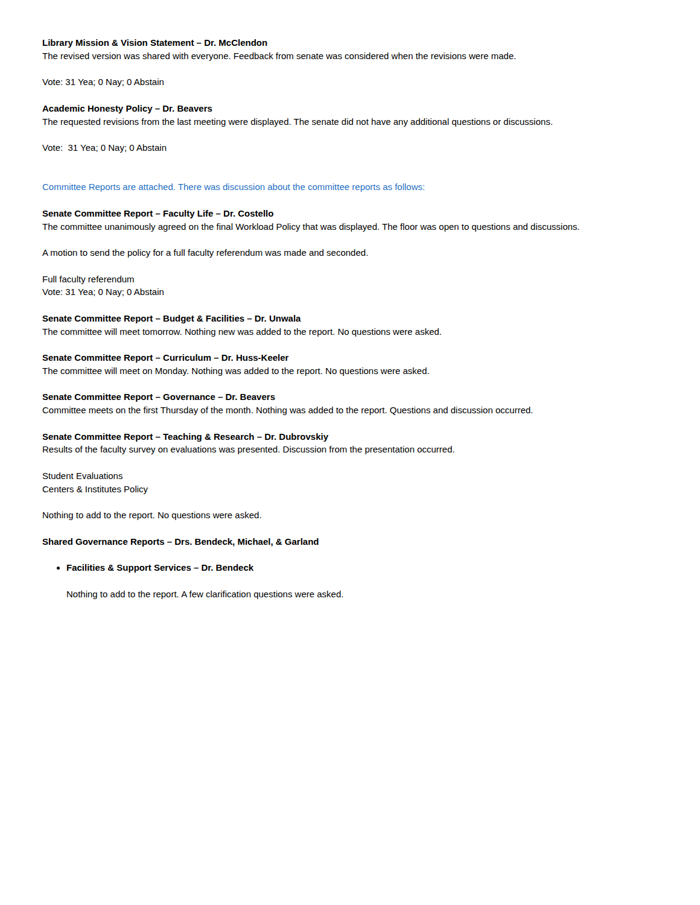Library Mission & Vision Statement – Dr. McClendon
The revised version was shared with everyone. Feedback from senate was considered when the revisions were made.
Vote: 31 Yea; 0 Nay; 0 Abstain
Academic Honesty Policy – Dr. Beavers
The requested revisions from the last meeting were displayed. The senate did not have any additional questions or discussions.
Vote: 31 Yea; 0 Nay; 0 Abstain
Committee Reports are attached. There was discussion about the committee reports as follows:
Senate Committee Report – Faculty Life – Dr. Costello
The committee unanimously agreed on the final Workload Policy that was displayed. The floor was open to questions and discussions.
A motion to send the policy for a full faculty referendum was made and seconded.
Full faculty referendum
Vote: 31 Yea; 0 Nay; 0 Abstain
Senate Committee Report – Budget & Facilities – Dr. Unwala
The committee will meet tomorrow. Nothing new was added to the report. No questions were asked.
Senate Committee Report – Curriculum – Dr. Huss-Keeler
The committee will meet on Monday. Nothing was added to the report. No questions were asked.
Senate Committee Report – Governance – Dr. Beavers
Committee meets on the first Thursday of the month. Nothing was added to the report. Questions and discussion occurred.
Senate Committee Report – Teaching & Research – Dr. Dubrovskiy
Results of the faculty survey on evaluations was presented. Discussion from the presentation occurred.
Student Evaluations
Centers & Institutes Policy
Nothing to add to the report. No questions were asked.
Shared Governance Reports – Drs. Bendeck, Michael, & Garland
Facilities & Support Services – Dr. Bendeck
Nothing to add to the report. A few clarification questions were asked.